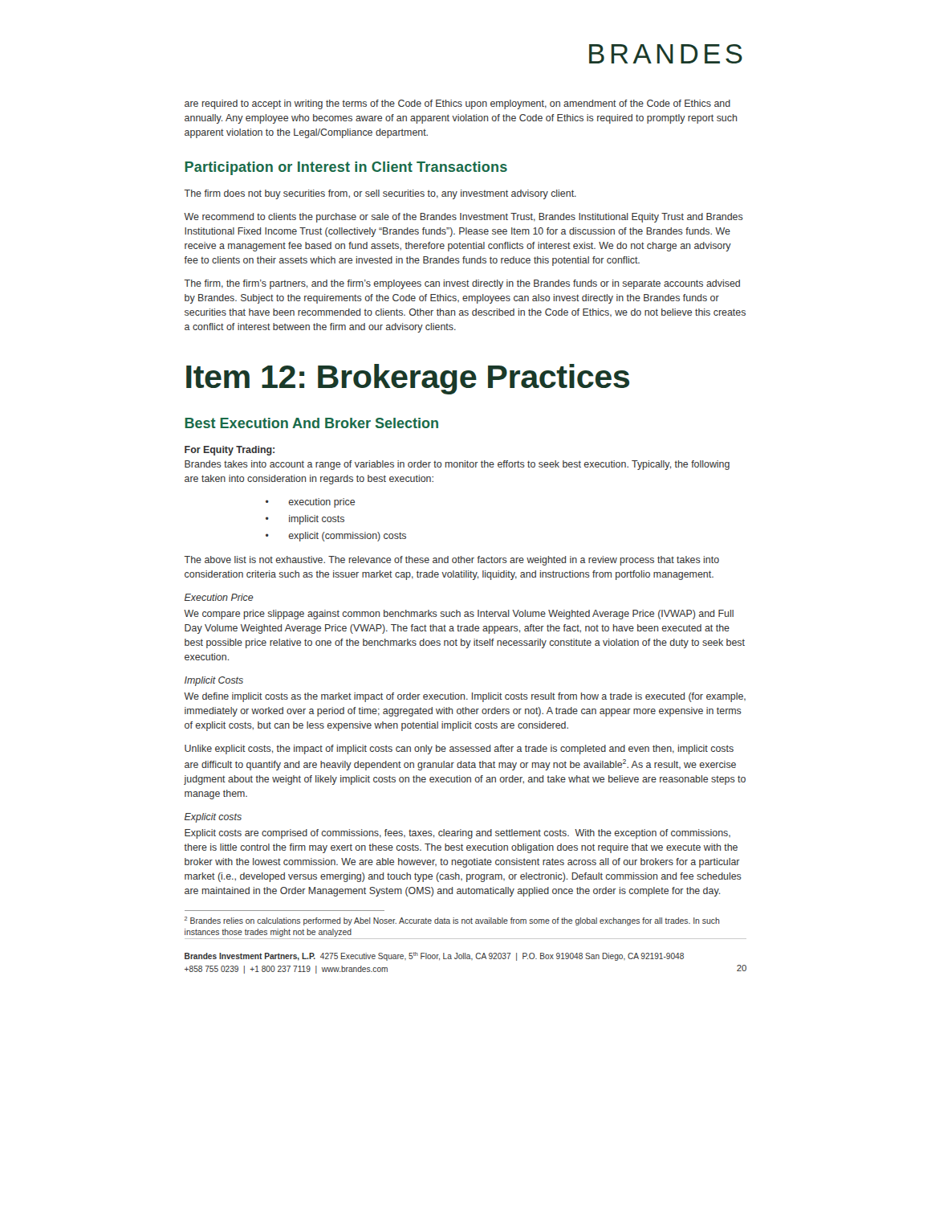BRANDES
are required to accept in writing the terms of the Code of Ethics upon employment, on amendment of the Code of Ethics and annually. Any employee who becomes aware of an apparent violation of the Code of Ethics is required to promptly report such apparent violation to the Legal/Compliance department.
Participation or Interest in Client Transactions
The firm does not buy securities from, or sell securities to, any investment advisory client.
We recommend to clients the purchase or sale of the Brandes Investment Trust, Brandes Institutional Equity Trust and Brandes Institutional Fixed Income Trust (collectively “Brandes funds”). Please see Item 10 for a discussion of the Brandes funds. We receive a management fee based on fund assets, therefore potential conflicts of interest exist. We do not charge an advisory fee to clients on their assets which are invested in the Brandes funds to reduce this potential for conflict.
The firm, the firm’s partners, and the firm’s employees can invest directly in the Brandes funds or in separate accounts advised by Brandes. Subject to the requirements of the Code of Ethics, employees can also invest directly in the Brandes funds or securities that have been recommended to clients. Other than as described in the Code of Ethics, we do not believe this creates a conflict of interest between the firm and our advisory clients.
Item 12: Brokerage Practices
Best Execution And Broker Selection
For Equity Trading:
Brandes takes into account a range of variables in order to monitor the efforts to seek best execution. Typically, the following are taken into consideration in regards to best execution:
execution price
implicit costs
explicit (commission) costs
The above list is not exhaustive. The relevance of these and other factors are weighted in a review process that takes into consideration criteria such as the issuer market cap, trade volatility, liquidity, and instructions from portfolio management.
Execution Price
We compare price slippage against common benchmarks such as Interval Volume Weighted Average Price (IVWAP) and Full Day Volume Weighted Average Price (VWAP). The fact that a trade appears, after the fact, not to have been executed at the best possible price relative to one of the benchmarks does not by itself necessarily constitute a violation of the duty to seek best execution.
Implicit Costs
We define implicit costs as the market impact of order execution. Implicit costs result from how a trade is executed (for example, immediately or worked over a period of time; aggregated with other orders or not). A trade can appear more expensive in terms of explicit costs, but can be less expensive when potential implicit costs are considered.
Unlike explicit costs, the impact of implicit costs can only be assessed after a trade is completed and even then, implicit costs are difficult to quantify and are heavily dependent on granular data that may or may not be available2. As a result, we exercise judgment about the weight of likely implicit costs on the execution of an order, and take what we believe are reasonable steps to manage them.
Explicit costs
Explicit costs are comprised of commissions, fees, taxes, clearing and settlement costs. With the exception of commissions, there is little control the firm may exert on these costs. The best execution obligation does not require that we execute with the broker with the lowest commission. We are able however, to negotiate consistent rates across all of our brokers for a particular market (i.e., developed versus emerging) and touch type (cash, program, or electronic). Default commission and fee schedules are maintained in the Order Management System (OMS) and automatically applied once the order is complete for the day.
2 Brandes relies on calculations performed by Abel Noser. Accurate data is not available from some of the global exchanges for all trades. In such instances those trades might not be analyzed
Brandes Investment Partners, L.P. 4275 Executive Square, 5th Floor, La Jolla, CA 92037 | P.O. Box 919048 San Diego, CA 92191-9048
+858 755 0239 | +1 800 237 7119 | www.brandes.com 20